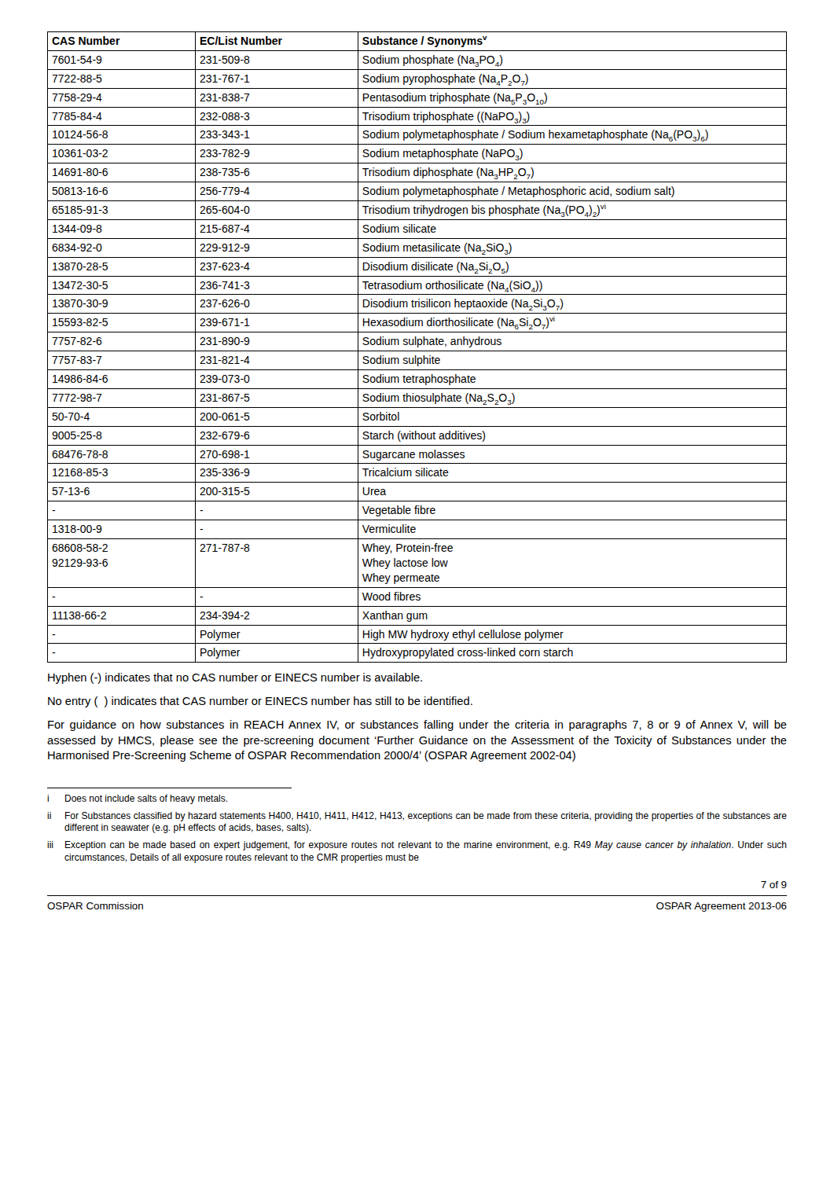| CAS Number | EC/List Number | Substance / Synonyms v |
| --- | --- | --- |
| 7601-54-9 | 231-509-8 | Sodium phosphate (Na 3 PO 4 ) |
| 7722-88-5 | 231-767-1 | Sodium pyrophosphate (Na 4 P 2 O 7 ) |
| 7758-29-4 | 231-838-7 | Pentasodium triphosphate (Na 5 P 3 O 10 ) |
| 7785-84-4 | 232-088-3 | Trisodium triphosphate ((NaPO 3 ) 3 ) |
| 10124-56-8 | 233-343-1 | Sodium polymetaphosphate / Sodium hexametaphosphate (Na 6 (PO 3 ) 6 ) |
| 10361-03-2 | 233-782-9 | Sodium metaphosphate (NaPO 3 ) |
| 14691-80-6 | 238-735-6 | Trisodium diphosphate (Na 3 HP 2 O 7 ) |
| 50813-16-6 | 256-779-4 | Sodium polymetaphosphate / Metaphosphoric acid, sodium salt) |
| 65185-91-3 | 265-604-0 | Trisodium trihydrogen bis phosphate (Na 3 (PO 4 ) 2 ) vi |
| 1344-09-8 | 215-687-4 | Sodium silicate |
| 6834-92-0 | 229-912-9 | Sodium metasilicate (Na 2 SiO 3 ) |
| 13870-28-5 | 237-623-4 | Disodium disilicate (Na 2 Si 2 O 5 ) |
| 13472-30-5 | 236-741-3 | Tetrasodium orthosilicate (Na 4 (SiO 4 )) |
| 13870-30-9 | 237-626-0 | Disodium trisilicon heptaoxide (Na 2 Si 3 O 7 ) |
| 15593-82-5 | 239-671-1 | Hexasodium diorthosilicate (Na 6 Si 2 O 7 ) vi |
| 7757-82-6 | 231-890-9 | Sodium sulphate, anhydrous |
| 7757-83-7 | 231-821-4 | Sodium sulphite |
| 14986-84-6 | 239-073-0 | Sodium tetraphosphate |
| 7772-98-7 | 231-867-5 | Sodium thiosulphate (Na 2 S 2 O 3 ) |
| 50-70-4 | 200-061-5 | Sorbitol |
| 9005-25-8 | 232-679-6 | Starch (without additives) |
| 68476-78-8 | 270-698-1 | Sugarcane molasses |
| 12168-85-3 | 235-336-9 | Tricalcium silicate |
| 57-13-6 | 200-315-5 | Urea |
| - | - | Vegetable fibre |
| 1318-00-9 | - | Vermiculite |
| 68608-58-2 92129-93-6 | 271-787-8 | Whey, Protein-free Whey lactose low Whey permeate |
| - | - | Wood fibres |
| 11138-66-2 | 234-394-2 | Xanthan gum |
| - | Polymer | High MW hydroxy ethyl cellulose polymer |
| - | Polymer | Hydroxypropylated cross-linked corn starch |
Hyphen (-) indicates that no CAS number or EINECS number is available.
No entry ( ) indicates that CAS number or EINECS number has still to be identified.
For guidance on how substances in REACH Annex IV, or substances falling under the criteria in paragraphs 7, 8 or 9 of Annex V, will be assessed by HMCS, please see the pre-screening document ‘Further Guidance on the Assessment of the Toxicity of Substances under the Harmonised Pre-Screening Scheme of OSPAR Recommendation 2000/4’ (OSPAR Agreement 2002-04)
i Does not include salts of heavy metals.
ii For Substances classified by hazard statements H400, H410, H411, H412, H413, exceptions can be made from these criteria, providing the properties of the substances are different in seawater (e.g. pH effects of acids, bases, salts).
iii Exception can be made based on expert judgement, for exposure routes not relevant to the marine environment, e.g. R49 May cause cancer by inhalation. Under such circumstances, Details of all exposure routes relevant to the CMR properties must be
7 of 9
OSPAR Commission OSPAR Agreement 2013-06